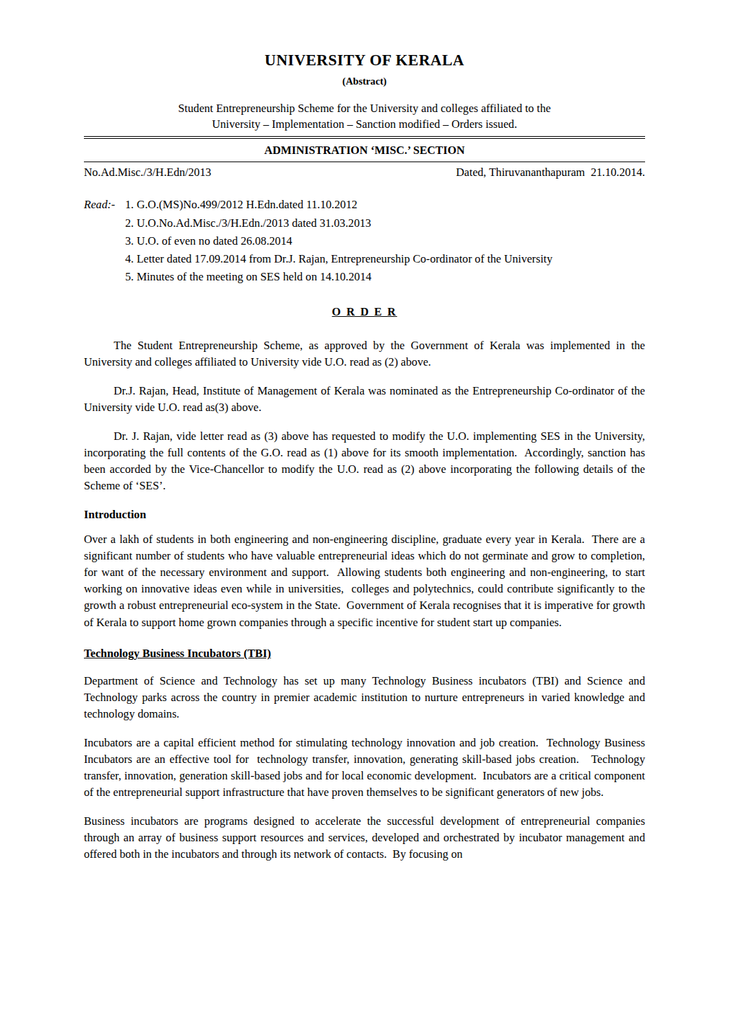UNIVERSITY OF KERALA
(Abstract)
Student Entrepreneurship Scheme for the University and colleges affiliated to the
University – Implementation – Sanction modified – Orders issued.
ADMINISTRATION ‘MISC.’ SECTION
No.Ad.Misc./3/H.Edn/2013 Dated, Thiruvananthapuram 21.10.2014.
Read:-
G.O.(MS)No.499/2012 H.Edn.dated 11.10.2012
U.O.No.Ad.Misc./3/H.Edn./2013 dated 31.03.2013
U.O. of even no dated 26.08.2014
Letter dated 17.09.2014 from Dr.J. Rajan, Entrepreneurship Co-ordinator of the University
Minutes of the meeting on SES held on 14.10.2014
O R D E R
The Student Entrepreneurship Scheme, as approved by the Government of Kerala was implemented in the University and colleges affiliated to University vide U.O. read as (2) above.
Dr.J. Rajan, Head, Institute of Management of Kerala was nominated as the Entrepreneurship Co-ordinator of the University vide U.O. read as(3) above.
Dr. J. Rajan, vide letter read as (3) above has requested to modify the U.O. implementing SES in the University, incorporating the full contents of the G.O. read as (1) above for its smooth implementation. Accordingly, sanction has been accorded by the Vice-Chancellor to modify the U.O. read as (2) above incorporating the following details of the Scheme of ‘SES’.
Introduction
Over a lakh of students in both engineering and non-engineering discipline, graduate every year in Kerala. There are a significant number of students who have valuable entrepreneurial ideas which do not germinate and grow to completion, for want of the necessary environment and support. Allowing students both engineering and non-engineering, to start working on innovative ideas even while in universities, colleges and polytechnics, could contribute significantly to the growth a robust entrepreneurial eco-system in the State. Government of Kerala recognises that it is imperative for growth of Kerala to support home grown companies through a specific incentive for student start up companies.
Technology Business Incubators (TBI)
Department of Science and Technology has set up many Technology Business incubators (TBI) and Science and Technology parks across the country in premier academic institution to nurture entrepreneurs in varied knowledge and technology domains.
Incubators are a capital efficient method for stimulating technology innovation and job creation. Technology Business Incubators are an effective tool for technology transfer, innovation, generating skill-based jobs creation. Technology transfer, innovation, generation skill-based jobs and for local economic development. Incubators are a critical component of the entrepreneurial support infrastructure that have proven themselves to be significant generators of new jobs.
Business incubators are programs designed to accelerate the successful development of entrepreneurial companies through an array of business support resources and services, developed and orchestrated by incubator management and offered both in the incubators and through its network of contacts. By focusing on